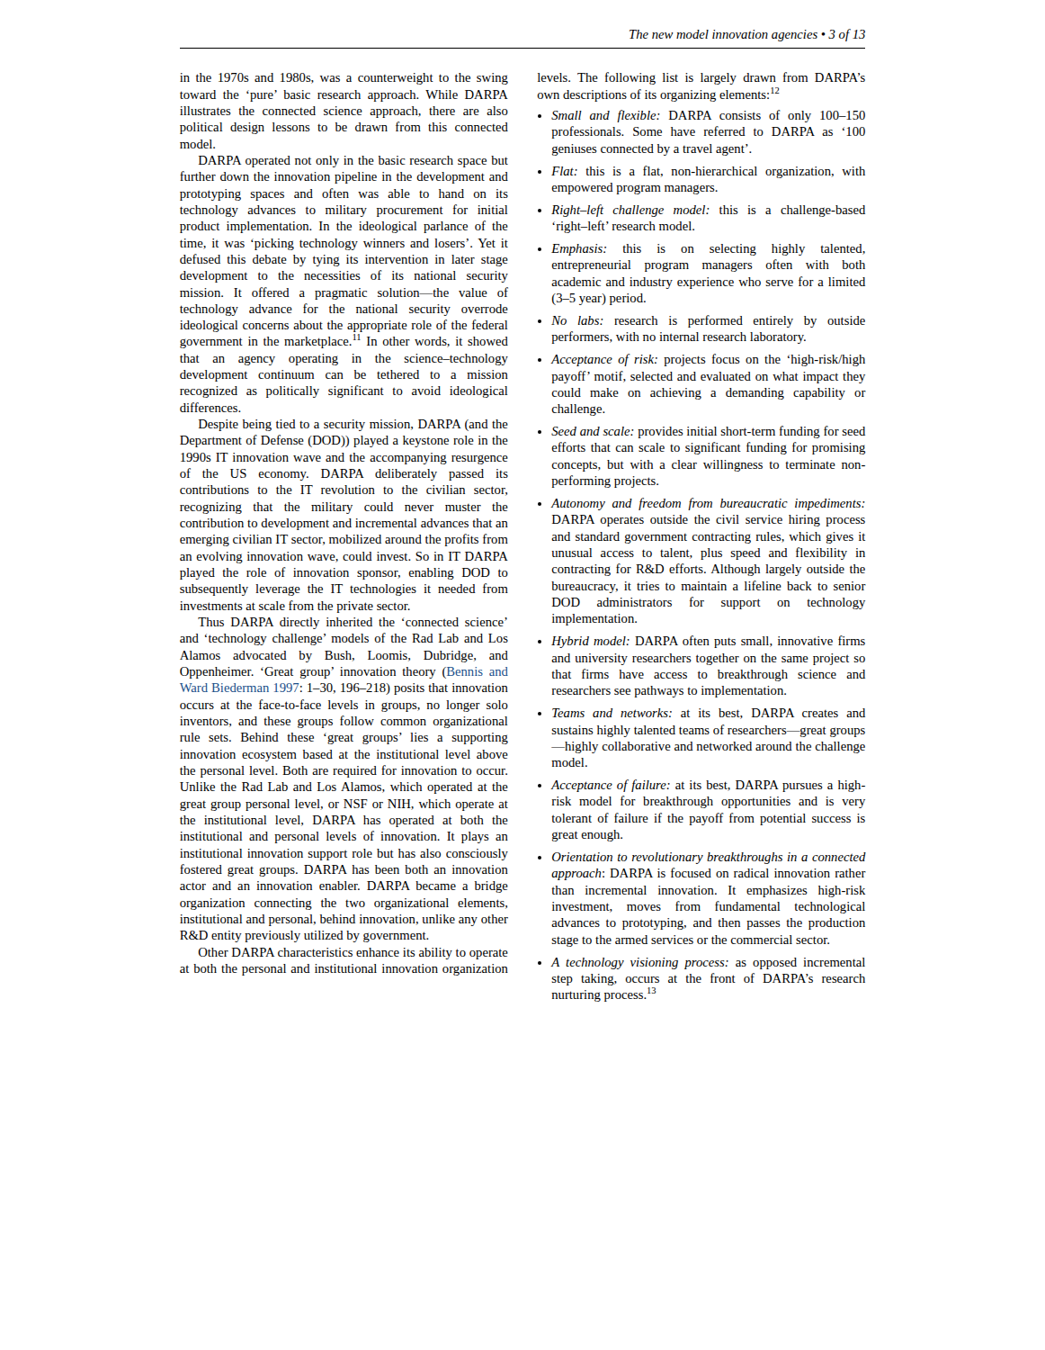The new model innovation agencies • 3 of 13
in the 1970s and 1980s, was a counterweight to the swing toward the ‘pure’ basic research approach. While DARPA illustrates the connected science approach, there are also political design lessons to be drawn from this connected model.
DARPA operated not only in the basic research space but further down the innovation pipeline in the development and prototyping spaces and often was able to hand on its technology advances to military procurement for initial product implementation. In the ideological parlance of the time, it was ‘picking technology winners and losers’. Yet it defused this debate by tying its intervention in later stage development to the necessities of its national security mission. It offered a pragmatic solution—the value of technology advance for the national security overrode ideological concerns about the appropriate role of the federal government in the marketplace.11 In other words, it showed that an agency operating in the science–technology development continuum can be tethered to a mission recognized as politically significant to avoid ideological differences.
Despite being tied to a security mission, DARPA (and the Department of Defense (DOD)) played a keystone role in the 1990s IT innovation wave and the accompanying resurgence of the US economy. DARPA deliberately passed its contributions to the IT revolution to the civilian sector, recognizing that the military could never muster the contribution to development and incremental advances that an emerging civilian IT sector, mobilized around the profits from an evolving innovation wave, could invest. So in IT DARPA played the role of innovation sponsor, enabling DOD to subsequently leverage the IT technologies it needed from investments at scale from the private sector.
Thus DARPA directly inherited the ‘connected science’ and ‘technology challenge’ models of the Rad Lab and Los Alamos advocated by Bush, Loomis, Dubridge, and Oppenheimer. ‘Great group’ innovation theory (Bennis and Ward Biederman 1997: 1–30, 196–218) posits that innovation occurs at the face-to-face levels in groups, no longer solo inventors, and these groups follow common organizational rule sets. Behind these ‘great groups’ lies a supporting innovation ecosystem based at the institutional level above the personal level. Both are required for innovation to occur. Unlike the Rad Lab and Los Alamos, which operated at the great group personal level, or NSF or NIH, which operate at the institutional level, DARPA has operated at both the institutional and personal levels of innovation. It plays an institutional innovation support role but has also consciously fostered great groups. DARPA has been both an innovation actor and an innovation enabler. DARPA became a bridge organization connecting the two organizational elements, institutional and personal, behind innovation, unlike any other R&D entity previously utilized by government.
Other DARPA characteristics enhance its ability to operate at both the personal and institutional innovation organization levels. The following list is largely drawn from DARPA’s own descriptions of its organizing elements:12
Small and flexible: DARPA consists of only 100–150 professionals. Some have referred to DARPA as ‘100 geniuses connected by a travel agent’.
Flat: this is a flat, non-hierarchical organization, with empowered program managers.
Right–left challenge model: this is a challenge-based ‘right–left’ research model.
Emphasis: this is on selecting highly talented, entrepreneurial program managers often with both academic and industry experience who serve for a limited (3–5 year) period.
No labs: research is performed entirely by outside performers, with no internal research laboratory.
Acceptance of risk: projects focus on the ‘high-risk/high payoff’ motif, selected and evaluated on what impact they could make on achieving a demanding capability or challenge.
Seed and scale: provides initial short-term funding for seed efforts that can scale to significant funding for promising concepts, but with a clear willingness to terminate non-performing projects.
Autonomy and freedom from bureaucratic impediments: DARPA operates outside the civil service hiring process and standard government contracting rules, which gives it unusual access to talent, plus speed and flexibility in contracting for R&D efforts. Although largely outside the bureaucracy, it tries to maintain a lifeline back to senior DOD administrators for support on technology implementation.
Hybrid model: DARPA often puts small, innovative firms and university researchers together on the same project so that firms have access to breakthrough science and researchers see pathways to implementation.
Teams and networks: at its best, DARPA creates and sustains highly talented teams of researchers—great groups—highly collaborative and networked around the challenge model.
Acceptance of failure: at its best, DARPA pursues a high-risk model for breakthrough opportunities and is very tolerant of failure if the payoff from potential success is great enough.
Orientation to revolutionary breakthroughs in a connected approach: DARPA is focused on radical innovation rather than incremental innovation. It emphasizes high-risk investment, moves from fundamental technological advances to prototyping, and then passes the production stage to the armed services or the commercial sector.
A technology visioning process: as opposed incremental step taking, occurs at the front of DARPA’s research nurturing process.13